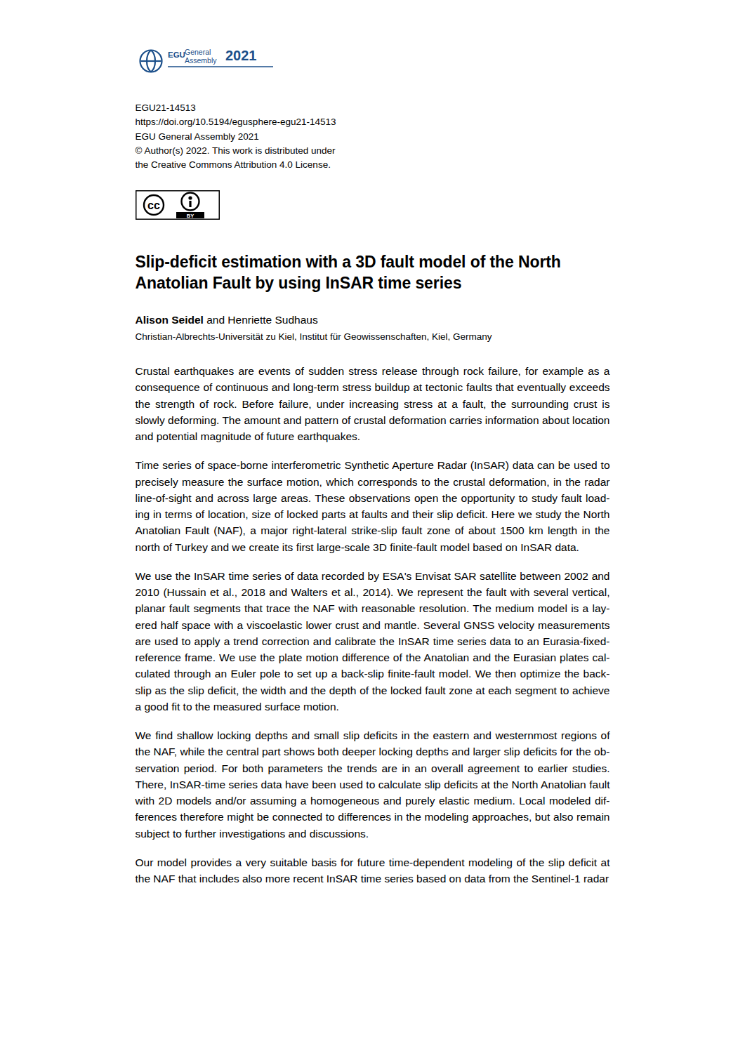EGU General Assembly 2021
EGU21-14513
https://doi.org/10.5194/egusphere-egu21-14513
EGU General Assembly 2021
© Author(s) 2022. This work is distributed under
the Creative Commons Attribution 4.0 License.
cc BY
Slip-deficit estimation with a 3D fault model of the North Anatolian Fault by using InSAR time series
Alison Seidel and Henriette Sudhaus
Christian-Albrechts-Universität zu Kiel, Institut für Geowissenschaften, Kiel, Germany
Crustal earthquakes are events of sudden stress release through rock failure, for example as a consequence of continuous and long-term stress buildup at tectonic faults that eventually exceeds the strength of rock. Before failure, under increasing stress at a fault, the surrounding crust is slowly deforming. The amount and pattern of crustal deformation carries information about location and potential magnitude of future earthquakes.
Time series of space-borne interferometric Synthetic Aperture Radar (InSAR) data can be used to precisely measure the surface motion, which corresponds to the crustal deformation, in the radar line-of-sight and across large areas. These observations open the opportunity to study fault loading in terms of location, size of locked parts at faults and their slip deficit. Here we study the North Anatolian Fault (NAF), a major right-lateral strike-slip fault zone of about 1500 km length in the north of Turkey and we create its first large-scale 3D finite-fault model based on InSAR data.
We use the InSAR time series of data recorded by ESA's Envisat SAR satellite between 2002 and 2010 (Hussain et al., 2018 and Walters et al., 2014). We represent the fault with several vertical, planar fault segments that trace the NAF with reasonable resolution. The medium model is a layered half space with a viscoelastic lower crust and mantle. Several GNSS velocity measurements are used to apply a trend correction and calibrate the InSAR time series data to an Eurasia-fixed-reference frame. We use the plate motion difference of the Anatolian and the Eurasian plates calculated through an Euler pole to set up a back-slip finite-fault model. We then optimize the back-slip as the slip deficit, the width and the depth of the locked fault zone at each segment to achieve a good fit to the measured surface motion.
We find shallow locking depths and small slip deficits in the eastern and westernmost regions of the NAF, while the central part shows both deeper locking depths and larger slip deficits for the observation period. For both parameters the trends are in an overall agreement to earlier studies. There, InSAR-time series data have been used to calculate slip deficits at the North Anatolian fault with 2D models and/or assuming a homogeneous and purely elastic medium. Local modeled differences therefore might be connected to differences in the modeling approaches, but also remain subject to further investigations and discussions.
Our model provides a very suitable basis for future time-dependent modeling of the slip deficit at the NAF that includes also more recent InSAR time series based on data from the Sentinel-1 radar